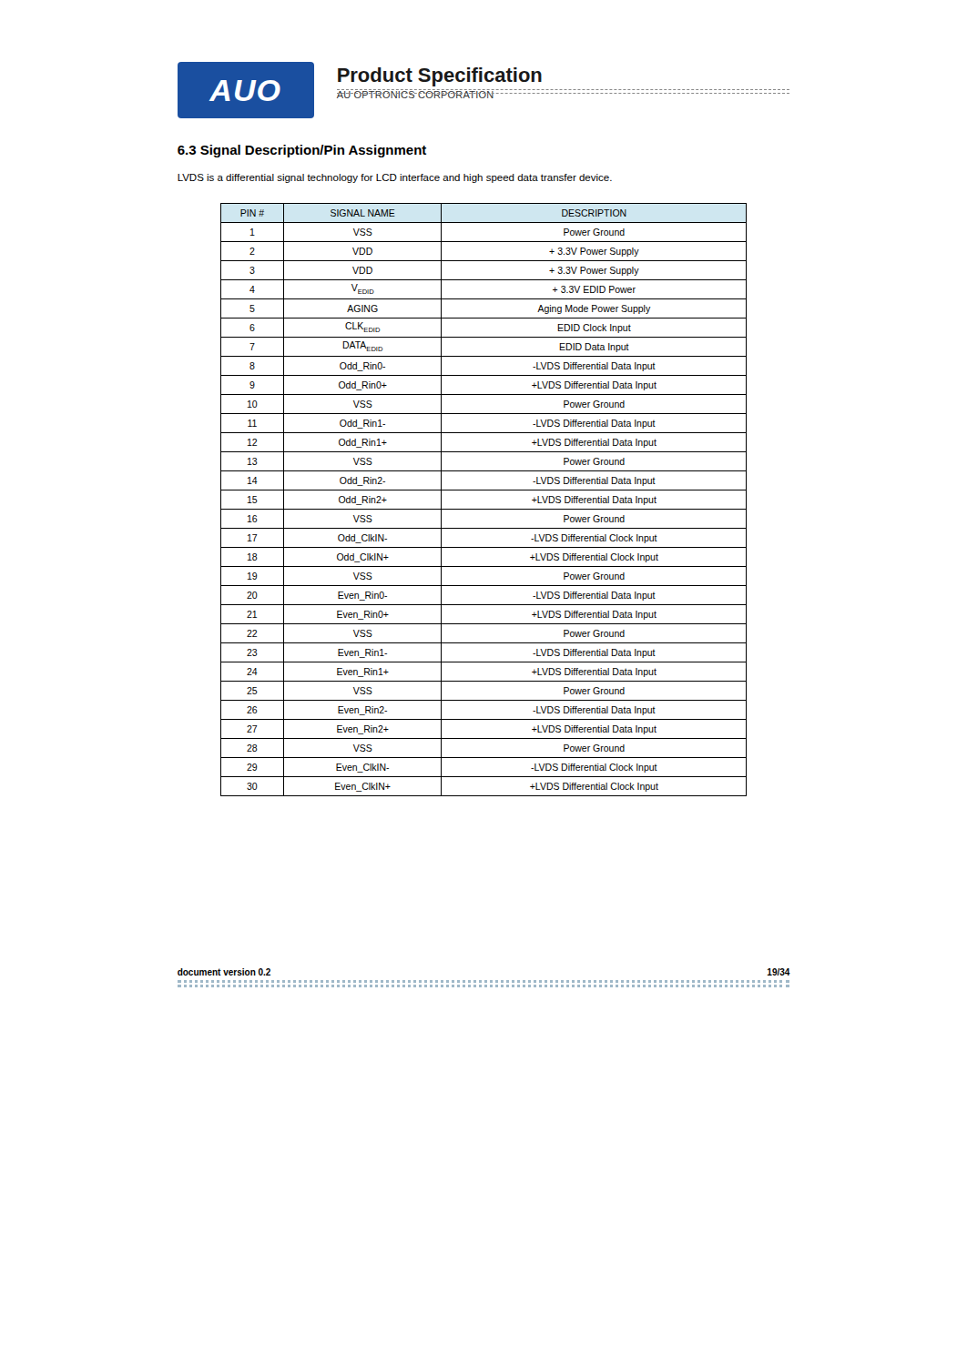AUO
Product Specification
AU OPTRONICS CORPORATION
6.3 Signal Description/Pin Assignment
LVDS is a differential signal technology for LCD interface and high speed data transfer device.
| PIN # | SIGNAL NAME | DESCRIPTION |
| --- | --- | --- |
| 1 | VSS | Power Ground |
| 2 | VDD | + 3.3V Power Supply |
| 3 | VDD | + 3.3V Power Supply |
| 4 | V EDID | + 3.3V EDID Power |
| 5 | AGING | Aging Mode Power Supply |
| 6 | CLK EDID | EDID Clock Input |
| 7 | DATA EDID | EDID Data Input |
| 8 | Odd_Rin0- | -LVDS Differential Data Input |
| 9 | Odd_Rin0+ | +LVDS Differential Data Input |
| 10 | VSS | Power Ground |
| 11 | Odd_Rin1- | -LVDS Differential Data Input |
| 12 | Odd_Rin1+ | +LVDS Differential Data Input |
| 13 | VSS | Power Ground |
| 14 | Odd_Rin2- | -LVDS Differential Data Input |
| 15 | Odd_Rin2+ | +LVDS Differential Data Input |
| 16 | VSS | Power Ground |
| 17 | Odd_ClkIN- | -LVDS Differential Clock Input |
| 18 | Odd_ClkIN+ | +LVDS Differential Clock Input |
| 19 | VSS | Power Ground |
| 20 | Even_Rin0- | -LVDS Differential Data Input |
| 21 | Even_Rin0+ | +LVDS Differential Data Input |
| 22 | VSS | Power Ground |
| 23 | Even_Rin1- | -LVDS Differential Data Input |
| 24 | Even_Rin1+ | +LVDS Differential Data Input |
| 25 | VSS | Power Ground |
| 26 | Even_Rin2- | -LVDS Differential Data Input |
| 27 | Even_Rin2+ | +LVDS Differential Data Input |
| 28 | VSS | Power Ground |
| 29 | Even_ClkIN- | -LVDS Differential Clock Input |
| 30 | Even_ClkIN+ | +LVDS Differential Clock Input |
document version 0.2 19/34